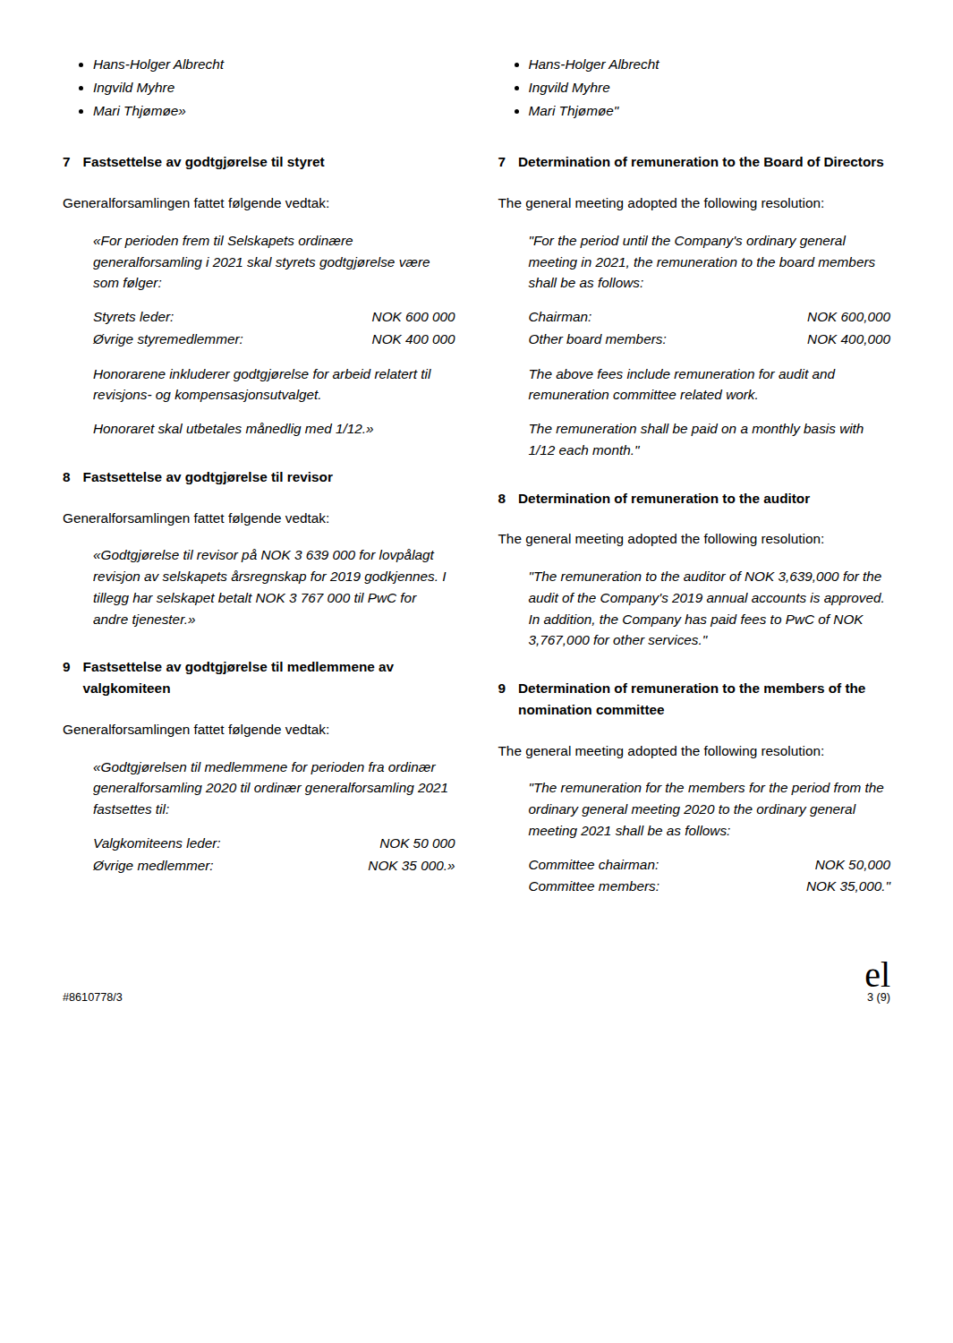Hans-Holger Albrecht
Ingvild Myhre
Mari Thjømøe»
7 Fastsettelse av godtgjørelse til styret
Generalforsamlingen fattet følgende vedtak:
«For perioden frem til Selskapets ordinære generalforsamling i 2021 skal styrets godtgjørelse være som følger:
| Styrets leder: | NOK 600 000 |
| Øvrige styremedlemmer: | NOK 400 000 |
Honorarene inkluderer godtgjørelse for arbeid relatert til revisjons- og kompensasjonsutvalget.
Honoraret skal utbetales månedlig med 1/12.»
8 Fastsettelse av godtgjørelse til revisor
Generalforsamlingen fattet følgende vedtak:
«Godtgjørelse til revisor på NOK 3 639 000 for lovpålagt revisjon av selskapets årsregnskap for 2019 godkjennes. I tillegg har selskapet betalt NOK 3 767 000 til PwC for andre tjenester.»
9 Fastsettelse av godtgjørelse til medlemmene av valgkomiteen
Generalforsamlingen fattet følgende vedtak:
«Godtgjørelsen til medlemmene for perioden fra ordinær generalforsamling 2020 til ordinær generalforsamling 2021 fastsettes til:
| Valgkomiteens leder: | NOK 50 000 |
| Øvrige medlemmer: | NOK 35 000.» |
Hans-Holger Albrecht
Ingvild Myhre
Mari Thjømøe"
7 Determination of remuneration to the Board of Directors
The general meeting adopted the following resolution:
"For the period until the Company's ordinary general meeting in 2021, the remuneration to the board members shall be as follows:
| Chairman: | NOK 600,000 |
| Other board members: | NOK 400,000 |
The above fees include remuneration for audit and remuneration committee related work.
The remuneration shall be paid on a monthly basis with 1/12 each month."
8 Determination of remuneration to the auditor
The general meeting adopted the following resolution:
"The remuneration to the auditor of NOK 3,639,000 for the audit of the Company's 2019 annual accounts is approved. In addition, the Company has paid fees to PwC of NOK 3,767,000 for other services."
9 Determination of remuneration to the members of the nomination committee
The general meeting adopted the following resolution:
"The remuneration for the members for the period from the ordinary general meeting 2020 to the ordinary general meeting 2021 shall be as follows:
| Committee chairman: | NOK 50,000 |
| Committee members: | NOK 35,000." |
#8610778/3
el
3 (9)